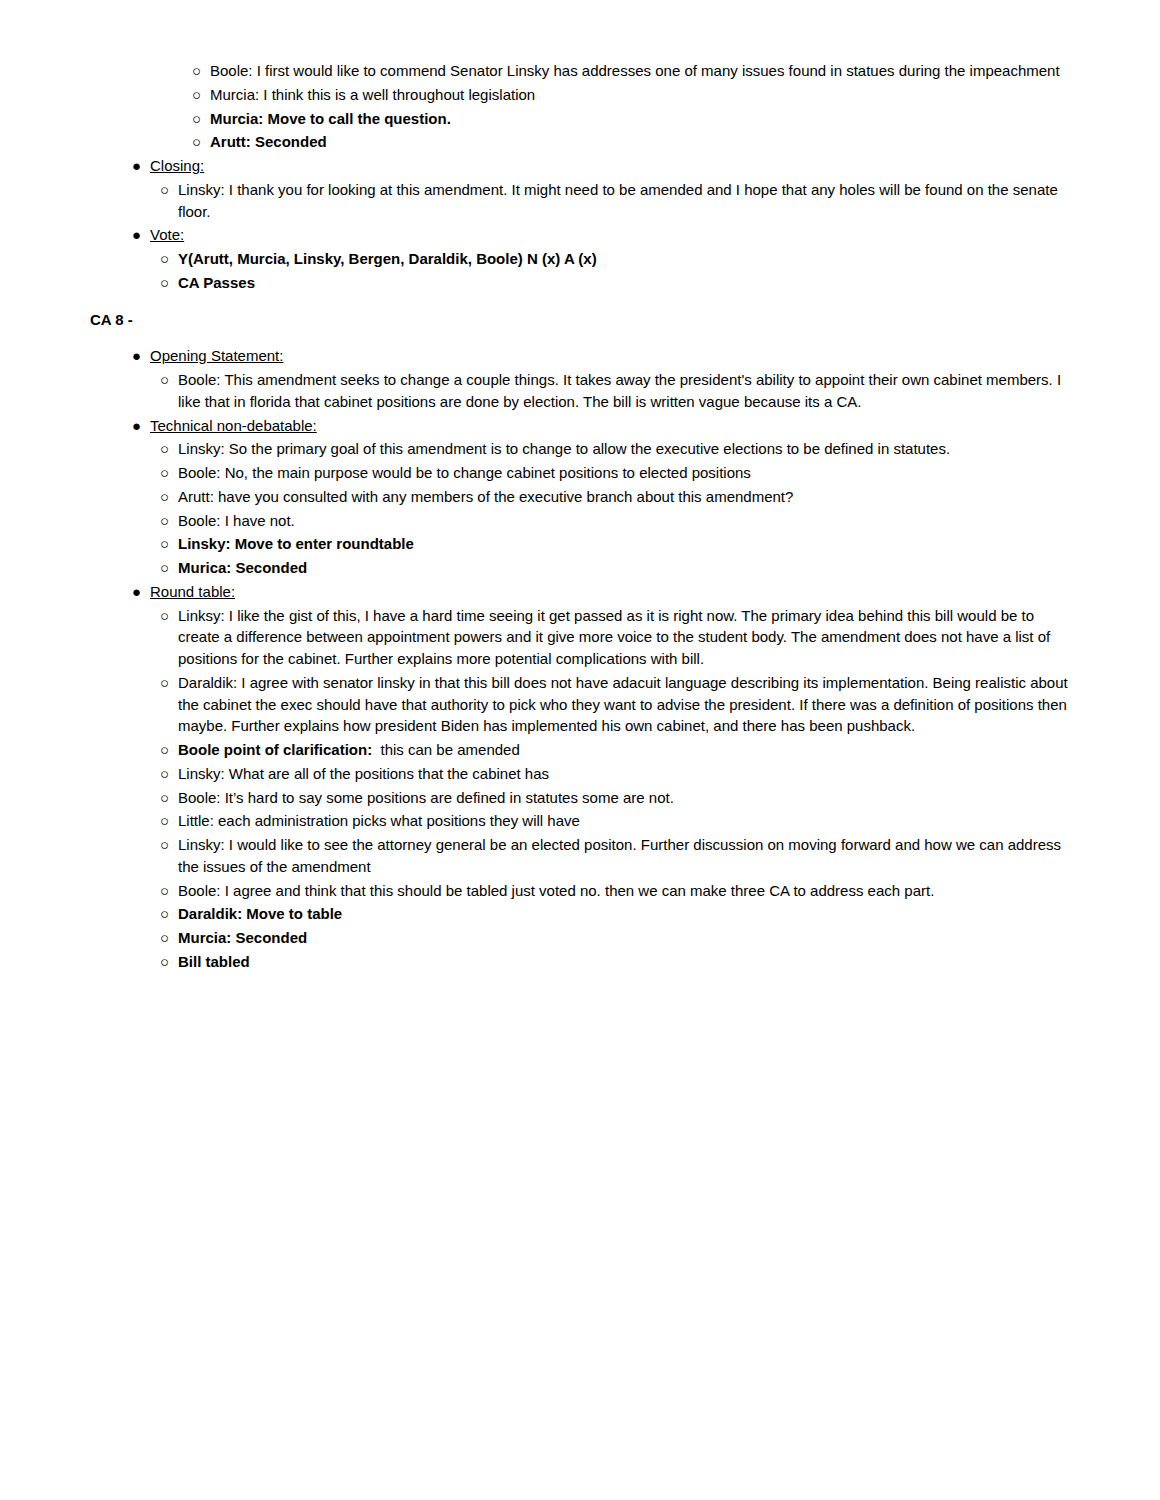Boole: I first would like to commend Senator Linsky has addresses one of many issues found in statues during the impeachment
Murcia: I think this is a well throughout legislation
Murcia: Move to call the question.
Arutt: Seconded
Closing:
Linsky: I thank you for looking at this amendment. It might need to be amended and I hope that any holes will be found on the senate floor.
Vote:
Y(Arutt, Murcia, Linsky, Bergen, Daraldik, Boole) N (x) A (x)
CA Passes
CA 8 -
Opening Statement:
Boole: This amendment seeks to change a couple things. It takes away the president's ability to appoint their own cabinet members. I like that in florida that cabinet positions are done by election. The bill is written vague because its a CA.
Technical non-debatable:
Linsky: So the primary goal of this amendment is to change to allow the executive elections to be defined in statutes.
Boole: No, the main purpose would be to change cabinet positions to elected positions
Arutt: have you consulted with any members of the executive branch about this amendment?
Boole: I have not.
Linsky: Move to enter roundtable
Murica: Seconded
Round table:
Linksy: I like the gist of this, I have a hard time seeing it get passed as it is right now. The primary idea behind this bill would be to create a difference between appointment powers and it give more voice to the student body. The amendment does not have a list of positions for the cabinet. Further explains more potential complications with bill.
Daraldik: I agree with senator linsky in that this bill does not have adacuit language describing its implementation. Being realistic about the cabinet the exec should have that authority to pick who they want to advise the president. If there was a definition of positions then maybe. Further explains how president Biden has implemented his own cabinet, and there has been pushback.
Boole point of clarification: this can be amended
Linsky: What are all of the positions that the cabinet has
Boole: It’s hard to say some positions are defined in statutes some are not.
Little: each administration picks what positions they will have
Linsky: I would like to see the attorney general be an elected positon. Further discussion on moving forward and how we can address the issues of the amendment
Boole: I agree and think that this should be tabled just voted no. then we can make three CA to address each part.
Daraldik: Move to table
Murcia: Seconded
Bill tabled